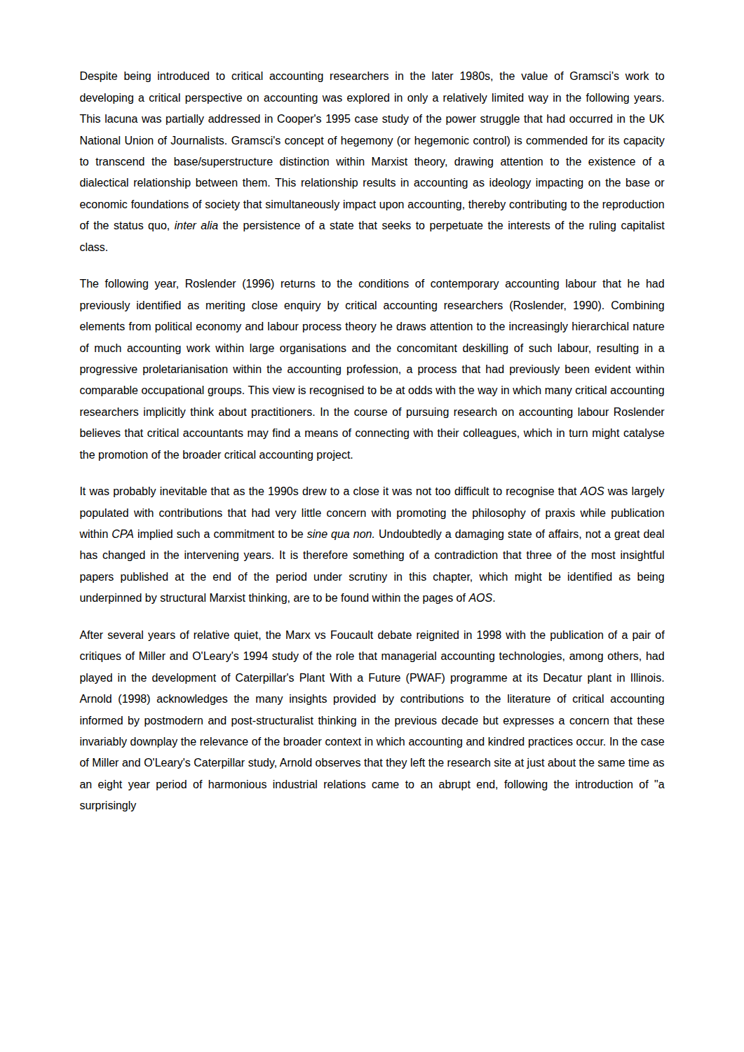Despite being introduced to critical accounting researchers in the later 1980s, the value of Gramsci's work to developing a critical perspective on accounting was explored in only a relatively limited way in the following years. This lacuna was partially addressed in Cooper's 1995 case study of the power struggle that had occurred in the UK National Union of Journalists. Gramsci's concept of hegemony (or hegemonic control) is commended for its capacity to transcend the base/superstructure distinction within Marxist theory, drawing attention to the existence of a dialectical relationship between them. This relationship results in accounting as ideology impacting on the base or economic foundations of society that simultaneously impact upon accounting, thereby contributing to the reproduction of the status quo, inter alia the persistence of a state that seeks to perpetuate the interests of the ruling capitalist class.
The following year, Roslender (1996) returns to the conditions of contemporary accounting labour that he had previously identified as meriting close enquiry by critical accounting researchers (Roslender, 1990). Combining elements from political economy and labour process theory he draws attention to the increasingly hierarchical nature of much accounting work within large organisations and the concomitant deskilling of such labour, resulting in a progressive proletarianisation within the accounting profession, a process that had previously been evident within comparable occupational groups. This view is recognised to be at odds with the way in which many critical accounting researchers implicitly think about practitioners. In the course of pursuing research on accounting labour Roslender believes that critical accountants may find a means of connecting with their colleagues, which in turn might catalyse the promotion of the broader critical accounting project.
It was probably inevitable that as the 1990s drew to a close it was not too difficult to recognise that AOS was largely populated with contributions that had very little concern with promoting the philosophy of praxis while publication within CPA implied such a commitment to be sine qua non. Undoubtedly a damaging state of affairs, not a great deal has changed in the intervening years. It is therefore something of a contradiction that three of the most insightful papers published at the end of the period under scrutiny in this chapter, which might be identified as being underpinned by structural Marxist thinking, are to be found within the pages of AOS.
After several years of relative quiet, the Marx vs Foucault debate reignited in 1998 with the publication of a pair of critiques of Miller and O'Leary's 1994 study of the role that managerial accounting technologies, among others, had played in the development of Caterpillar's Plant With a Future (PWAF) programme at its Decatur plant in Illinois. Arnold (1998) acknowledges the many insights provided by contributions to the literature of critical accounting informed by postmodern and post-structuralist thinking in the previous decade but expresses a concern that these invariably downplay the relevance of the broader context in which accounting and kindred practices occur. In the case of Miller and O'Leary's Caterpillar study, Arnold observes that they left the research site at just about the same time as an eight year period of harmonious industrial relations came to an abrupt end, following the introduction of "a surprisingly